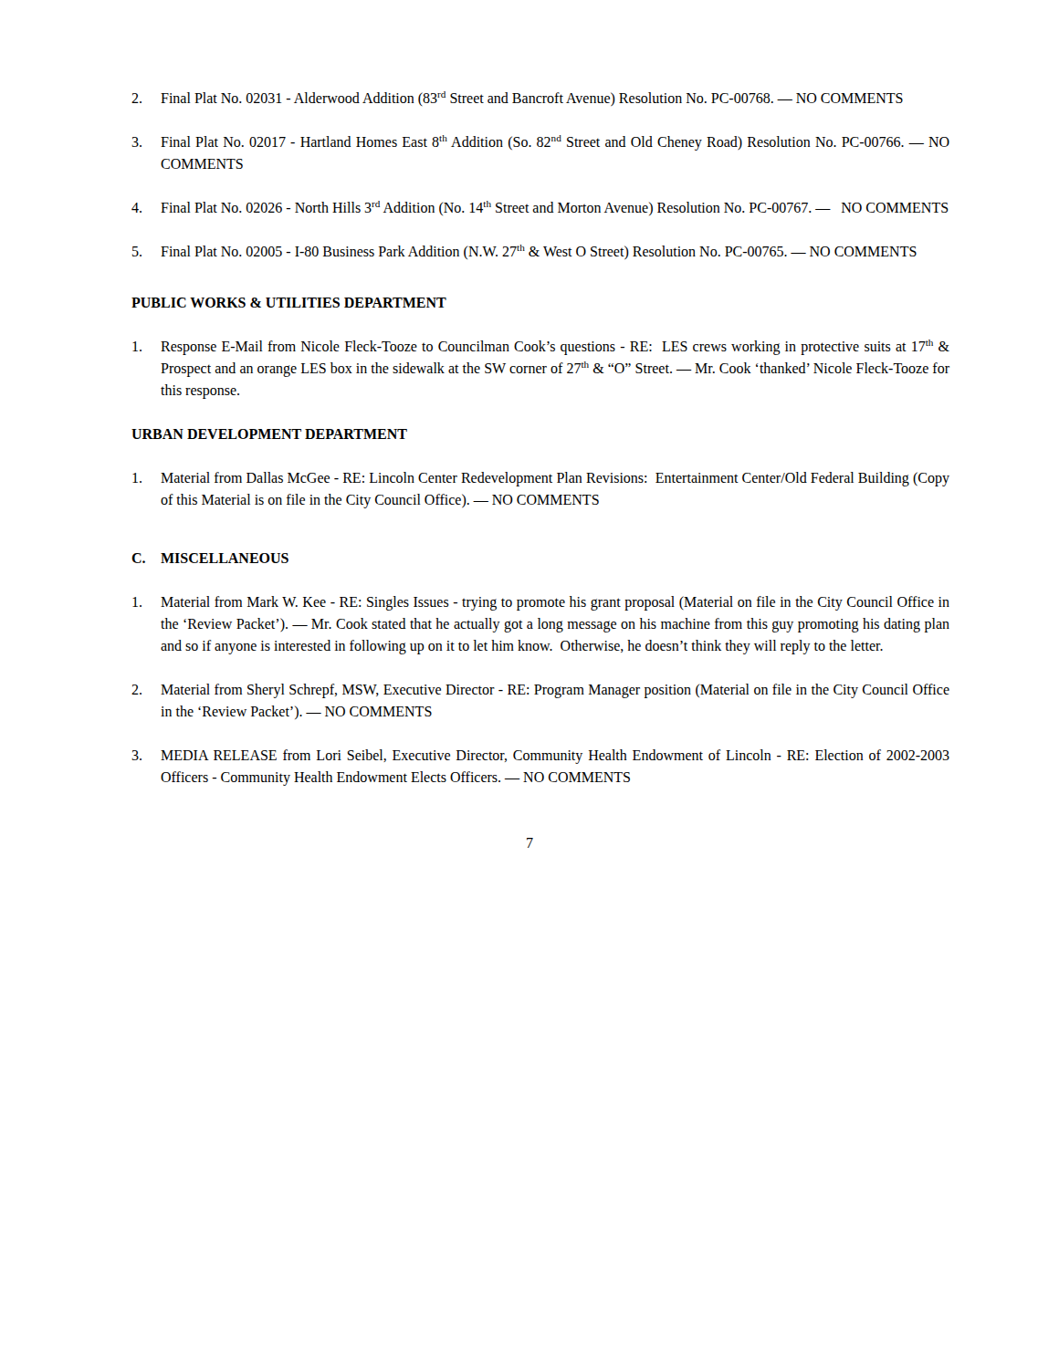2.
Final Plat No. 02031 - Alderwood Addition (83rd Street and Bancroft Avenue) Resolution No. PC-00768. — NO COMMENTS
3.
Final Plat No. 02017 - Hartland Homes East 8th Addition (So. 82nd Street and Old Cheney Road) Resolution No. PC-00766. — NO COMMENTS
4.
Final Plat No. 02026 - North Hills 3rd Addition (No. 14th Street and Morton Avenue) Resolution No. PC-00767. — NO COMMENTS
5.
Final Plat No. 02005 - I-80 Business Park Addition (N.W. 27th & West O Street) Resolution No. PC-00765. — NO COMMENTS
PUBLIC WORKS & UTILITIES DEPARTMENT
1.
Response E-Mail from Nicole Fleck-Tooze to Councilman Cook’s questions - RE: LES crews working in protective suits at 17th & Prospect and an orange LES box in the sidewalk at the SW corner of 27th & “O” Street. — Mr. Cook ‘thanked’ Nicole Fleck-Tooze for this response.
URBAN DEVELOPMENT DEPARTMENT
1.
Material from Dallas McGee - RE: Lincoln Center Redevelopment Plan Revisions: Entertainment Center/Old Federal Building (Copy of this Material is on file in the City Council Office). — NO COMMENTS
C.
MISCELLANEOUS
1.
Material from Mark W. Kee - RE: Singles Issues - trying to promote his grant proposal (Material on file in the City Council Office in the ‘Review Packet’). — Mr. Cook stated that he actually got a long message on his machine from this guy promoting his dating plan and so if anyone is interested in following up on it to let him know. Otherwise, he doesn’t think they will reply to the letter.
2.
Material from Sheryl Schrepf, MSW, Executive Director - RE: Program Manager position (Material on file in the City Council Office in the ‘Review Packet’). — NO COMMENTS
3.
MEDIA RELEASE from Lori Seibel, Executive Director, Community Health Endowment of Lincoln - RE: Election of 2002-2003 Officers - Community Health Endowment Elects Officers. — NO COMMENTS
7